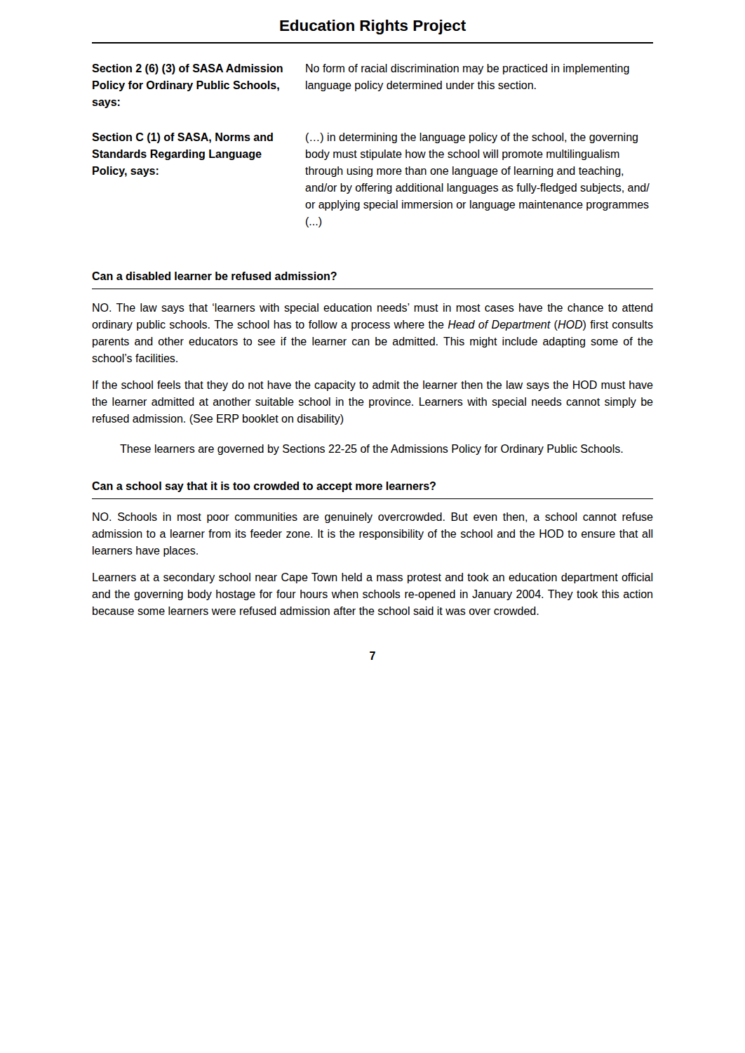Education Rights Project
| Section 2 (6) (3) of SASA Admission Policy for Ordinary Public Schools, says: | No form of racial discrimination may be practiced in implementing language policy determined under this section. |
| Section C (1) of SASA, Norms and Standards Regarding Language Policy, says: | (…) in determining the language policy of the school, the governing body must stipulate how the school will promote multilingualism through using more than one language of learning and teaching, and/or by offering additional languages as fully-fledged subjects, and/ or applying special immersion or language maintenance programmes (...) |
Can a disabled learner be refused admission?
NO. The law says that ‘learners with special education needs’ must in most cases have the chance to attend ordinary public schools. The school has to follow a process where the Head of Department (HOD) first consults parents and other educators to see if the learner can be admitted. This might include adapting some of the school’s facilities.
If the school feels that they do not have the capacity to admit the learner then the law says the HOD must have the learner admitted at another suitable school in the province. Learners with special needs cannot simply be refused admission. (See ERP booklet on disability)
These learners are governed by Sections 22-25 of the Admissions Policy for Ordinary Public Schools.
Can a school say that it is too crowded to accept more learners?
NO. Schools in most poor communities are genuinely overcrowded. But even then, a school cannot refuse admission to a learner from its feeder zone. It is the responsibility of the school and the HOD to ensure that all learners have places.
Learners at a secondary school near Cape Town held a mass protest and took an education department official and the governing body hostage for four hours when schools re-opened in January 2004. They took this action because some learners were refused admission after the school said it was over crowded.
7